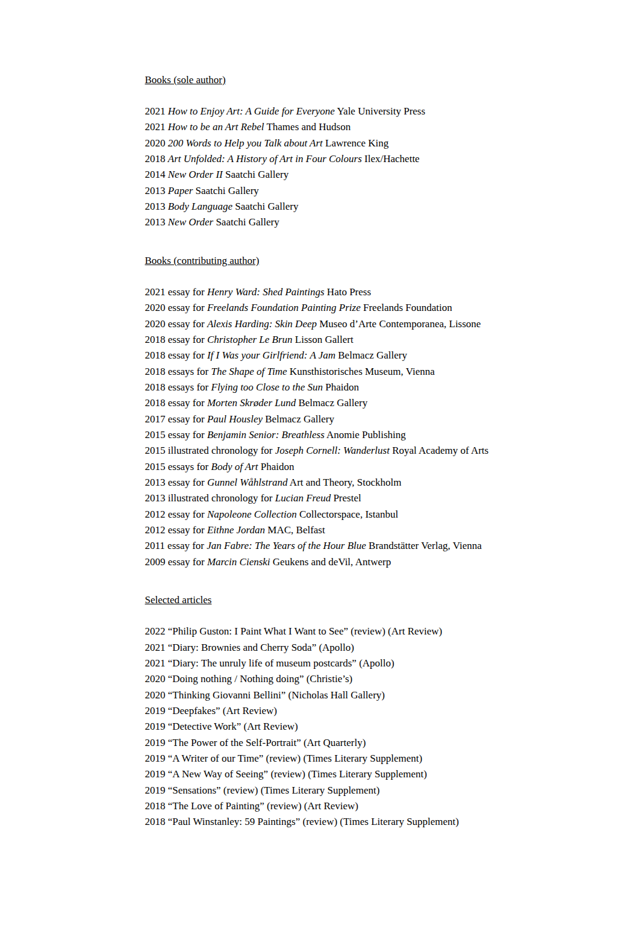Books (sole author)
2021 How to Enjoy Art: A Guide for Everyone Yale University Press
2021 How to be an Art Rebel Thames and Hudson
2020 200 Words to Help you Talk about Art Lawrence King
2018 Art Unfolded: A History of Art in Four Colours Ilex/Hachette
2014 New Order II Saatchi Gallery
2013 Paper Saatchi Gallery
2013 Body Language Saatchi Gallery
2013 New Order Saatchi Gallery
Books (contributing author)
2021 essay for Henry Ward: Shed Paintings Hato Press
2020 essay for Freelands Foundation Painting Prize Freelands Foundation
2020 essay for Alexis Harding: Skin Deep Museo d’Arte Contemporanea, Lissone
2018 essay for Christopher Le Brun Lisson Gallert
2018 essay for If I Was your Girlfriend: A Jam Belmacz Gallery
2018 essays for The Shape of Time Kunsthistorisches Museum, Vienna
2018 essays for Flying too Close to the Sun Phaidon
2018 essay for Morten Skrøder Lund Belmacz Gallery
2017 essay for Paul Housley Belmacz Gallery
2015 essay for Benjamin Senior: Breathless Anomie Publishing
2015 illustrated chronology for Joseph Cornell: Wanderlust Royal Academy of Arts
2015 essays for Body of Art Phaidon
2013 essay for Gunnel Wåhlstrand Art and Theory, Stockholm
2013 illustrated chronology for Lucian Freud Prestel
2012 essay for Napoleone Collection Collectorspace, Istanbul
2012 essay for Eithne Jordan MAC, Belfast
2011 essay for Jan Fabre: The Years of the Hour Blue Brandstätter Verlag, Vienna
2009 essay for Marcin Cienski Geukens and deVil, Antwerp
Selected articles
2022 “Philip Guston: I Paint What I Want to See” (review) (Art Review)
2021 “Diary: Brownies and Cherry Soda” (Apollo)
2021 “Diary: The unruly life of museum postcards” (Apollo)
2020 “Doing nothing / Nothing doing” (Christie’s)
2020 “Thinking Giovanni Bellini” (Nicholas Hall Gallery)
2019 “Deepfakes” (Art Review)
2019 “Detective Work” (Art Review)
2019 “The Power of the Self-Portrait” (Art Quarterly)
2019 “A Writer of our Time” (review) (Times Literary Supplement)
2019 “A New Way of Seeing” (review) (Times Literary Supplement)
2019 “Sensations” (review) (Times Literary Supplement)
2018 “The Love of Painting” (review) (Art Review)
2018 “Paul Winstanley: 59 Paintings” (review) (Times Literary Supplement)